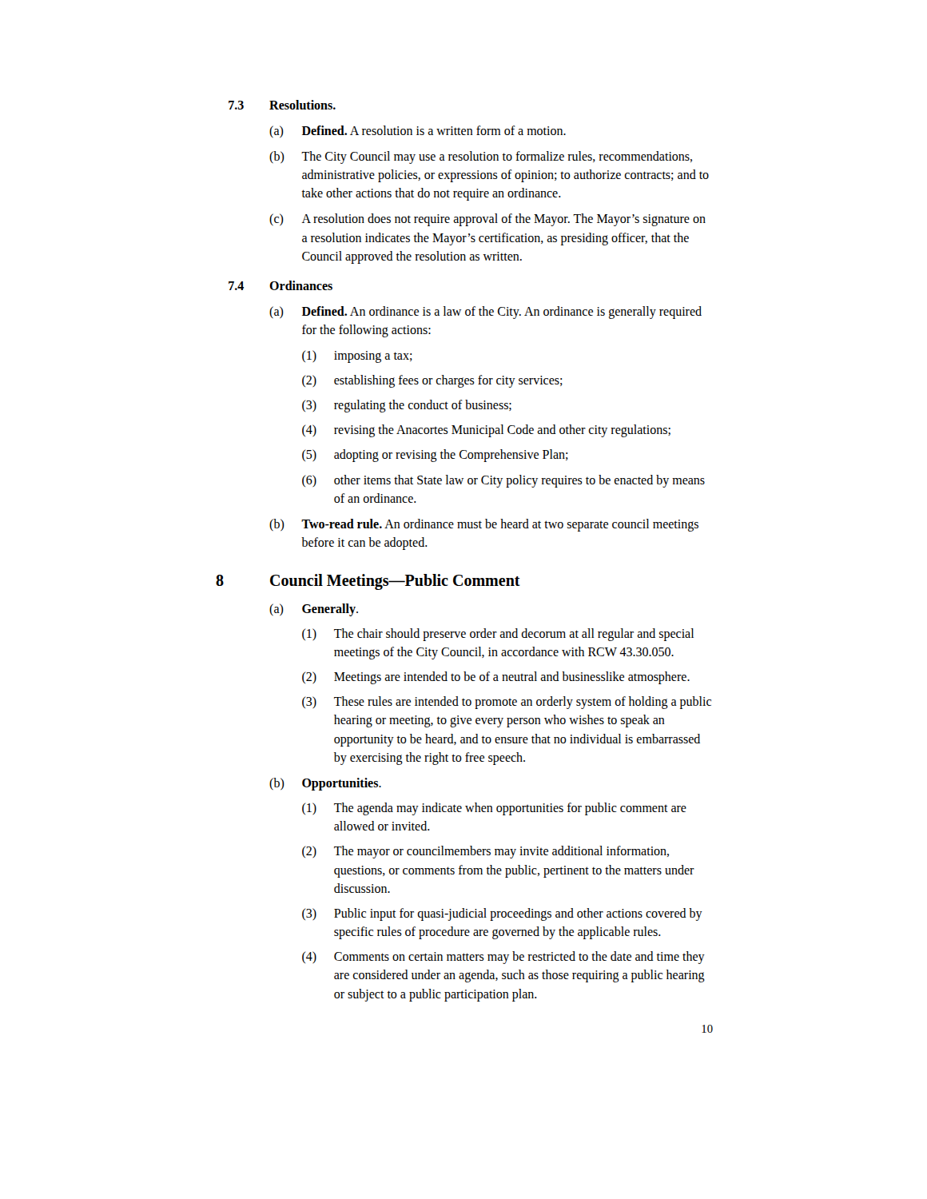7.3 Resolutions.
(a) Defined. A resolution is a written form of a motion.
(b) The City Council may use a resolution to formalize rules, recommendations, administrative policies, or expressions of opinion; to authorize contracts; and to take other actions that do not require an ordinance.
(c) A resolution does not require approval of the Mayor. The Mayor’s signature on a resolution indicates the Mayor’s certification, as presiding officer, that the Council approved the resolution as written.
7.4 Ordinances
(a) Defined. An ordinance is a law of the City. An ordinance is generally required for the following actions:
(1) imposing a tax;
(2) establishing fees or charges for city services;
(3) regulating the conduct of business;
(4) revising the Anacortes Municipal Code and other city regulations;
(5) adopting or revising the Comprehensive Plan;
(6) other items that State law or City policy requires to be enacted by means of an ordinance.
(b) Two-read rule. An ordinance must be heard at two separate council meetings before it can be adopted.
8 Council Meetings—Public Comment
(a) Generally.
(1) The chair should preserve order and decorum at all regular and special meetings of the City Council, in accordance with RCW 43.30.050.
(2) Meetings are intended to be of a neutral and businesslike atmosphere.
(3) These rules are intended to promote an orderly system of holding a public hearing or meeting, to give every person who wishes to speak an opportunity to be heard, and to ensure that no individual is embarrassed by exercising the right to free speech.
(b) Opportunities.
(1) The agenda may indicate when opportunities for public comment are allowed or invited.
(2) The mayor or councilmembers may invite additional information, questions, or comments from the public, pertinent to the matters under discussion.
(3) Public input for quasi-judicial proceedings and other actions covered by specific rules of procedure are governed by the applicable rules.
(4) Comments on certain matters may be restricted to the date and time they are considered under an agenda, such as those requiring a public hearing or subject to a public participation plan.
10